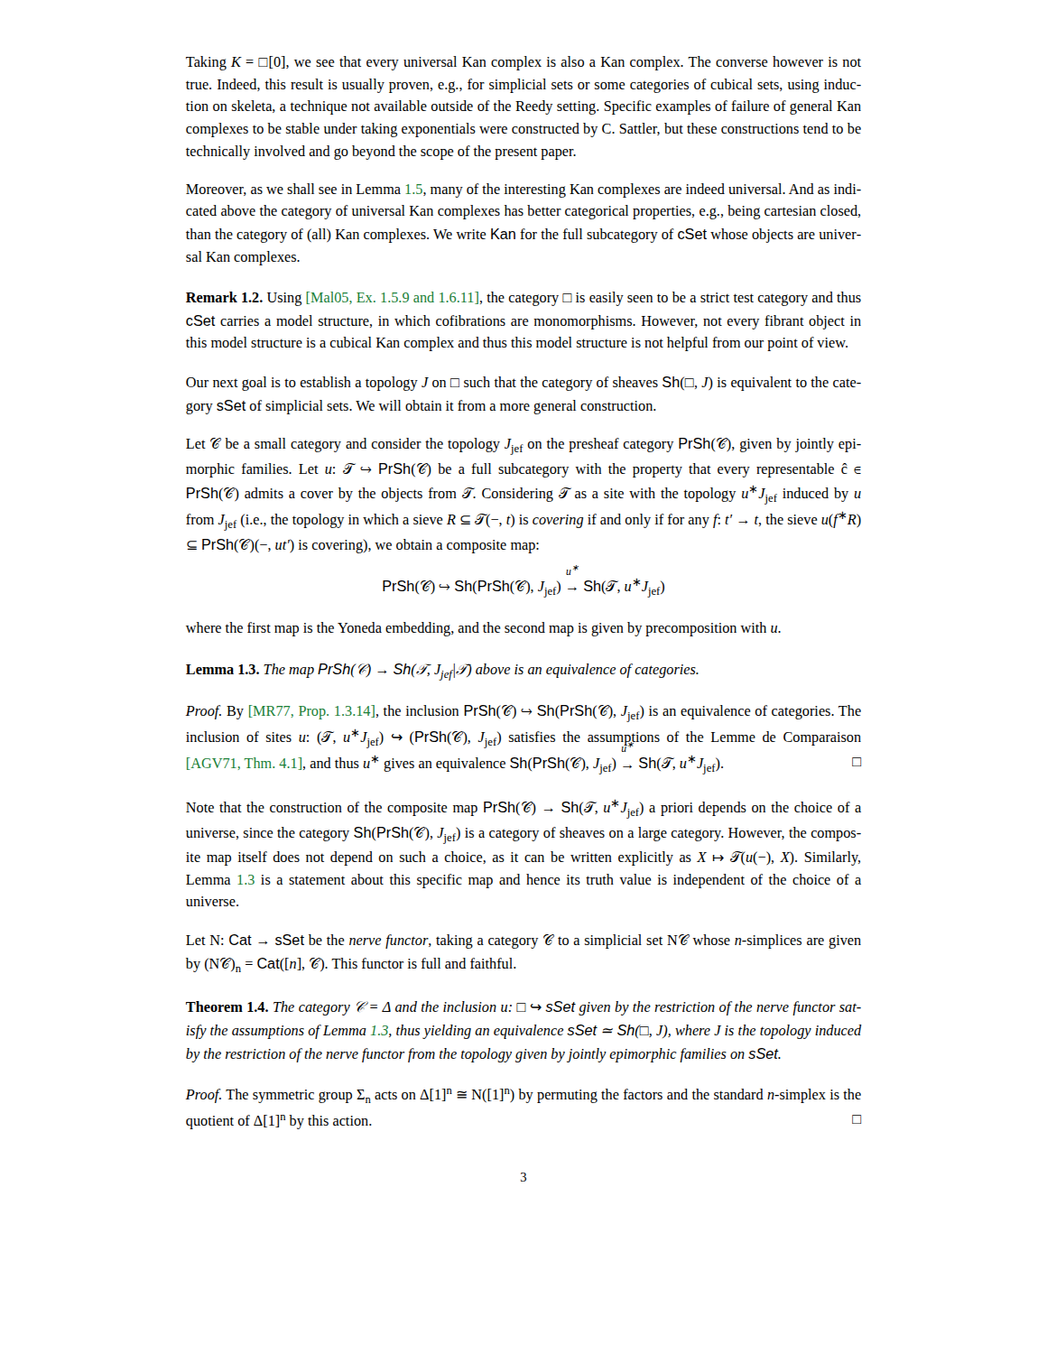Taking K = □[0], we see that every universal Kan complex is also a Kan complex. The converse however is not true. Indeed, this result is usually proven, e.g., for simplicial sets or some categories of cubical sets, using induction on skeleta, a technique not available outside of the Reedy setting. Specific examples of failure of general Kan complexes to be stable under taking exponentials were constructed by C. Sattler, but these constructions tend to be technically involved and go beyond the scope of the present paper.
Moreover, as we shall see in Lemma 1.5, many of the interesting Kan complexes are indeed universal. And as indicated above the category of universal Kan complexes has better categorical properties, e.g., being cartesian closed, than the category of (all) Kan complexes. We write Kan for the full subcategory of cSet whose objects are universal Kan complexes.
Remark 1.2. Using [Mal05, Ex. 1.5.9 and 1.6.11], the category □ is easily seen to be a strict test category and thus cSet carries a model structure, in which cofibrations are monomorphisms. However, not every fibrant object in this model structure is a cubical Kan complex and thus this model structure is not helpful from our point of view.
Our next goal is to establish a topology J on □ such that the category of sheaves Sh(□, J) is equivalent to the category sSet of simplicial sets. We will obtain it from a more general construction.
Let 𝒞 be a small category and consider the topology Jjef on the presheaf category PrSh(𝒞), given by jointly epimorphic families. Let u: 𝒯 ↪ PrSh(𝒞) be a full subcategory with the property that every representable ĉ ∈ PrSh(𝒞) admits a cover by the objects from 𝒯. Considering 𝒯 as a site with the topology u∗Jjef induced by u from Jjef (i.e., the topology in which a sieve R ⊆ 𝒯(−, t) is covering if and only if for any f: t′ → t, the sieve u(f∗R) ⊆ PrSh(𝒞)(−, ut′) is covering), we obtain a composite map:
PrSh(𝒞) ↪ Sh(PrSh(𝒞), Jjef) u∗→ Sh(𝒯, u∗Jjef)
where the first map is the Yoneda embedding, and the second map is given by precomposition with u.
Lemma 1.3. The map PrSh(𝒞) → Sh(𝒯, Jjef|𝒯) above is an equivalence of categories.
Proof. By [MR77, Prop. 1.3.14], the inclusion PrSh(𝒞) ↪ Sh(PrSh(𝒞), Jjef) is an equivalence of categories. The inclusion of sites u: (𝒯, u∗Jjef) ↪ (PrSh(𝒞), Jjef) satisfies the assumptions of the Lemme de Comparaison [AGV71, Thm. 4.1], and thus u∗ gives an equivalence Sh(PrSh(𝒞), Jjef) u∗→ Sh(𝒯, u∗Jjef). □
Note that the construction of the composite map PrSh(𝒞) → Sh(𝒯, u∗Jjef) a priori depends on the choice of a universe, since the category Sh(PrSh(𝒞), Jjef) is a category of sheaves on a large category. However, the composite map itself does not depend on such a choice, as it can be written explicitly as X ↦ 𝒯(u(−), X). Similarly, Lemma 1.3 is a statement about this specific map and hence its truth value is independent of the choice of a universe.
Let N: Cat → sSet be the nerve functor, taking a category 𝒞 to a simplicial set N𝒞 whose n-simplices are given by (N𝒞)n = Cat([n], 𝒞). This functor is full and faithful.
Theorem 1.4. The category 𝒞 = Δ and the inclusion u: □ ↪ sSet given by the restriction of the nerve functor satisfy the assumptions of Lemma 1.3, thus yielding an equivalence sSet ≃ Sh(□, J), where J is the topology induced by the restriction of the nerve functor from the topology given by jointly epimorphic families on sSet.
Proof. The symmetric group Σn acts on Δ[1]n ≅ N([1]n) by permuting the factors and the standard n-simplex is the quotient of Δ[1]n by this action. □
3